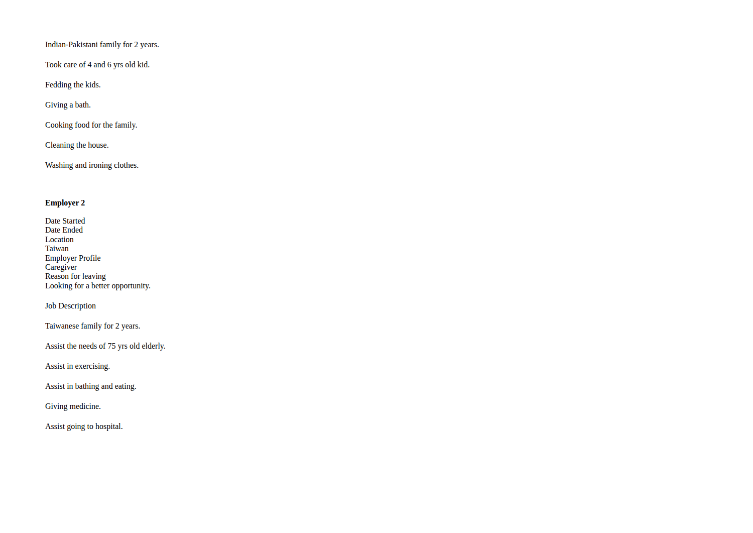Indian-Pakistani family for 2 years.
Took care of 4 and 6 yrs old kid.
Fedding the kids.
Giving a bath.
Cooking food for the family.
Cleaning the house.
Washing and ironing clothes.
Employer 2
Date Started
Date Ended
Location
Taiwan
Employer Profile
Caregiver
Reason for leaving
Looking for a better opportunity.
Job Description
Taiwanese family for 2 years.
Assist the needs of 75 yrs old elderly.
Assist in exercising.
Assist in bathing and eating.
Giving medicine.
Assist going to hospital.